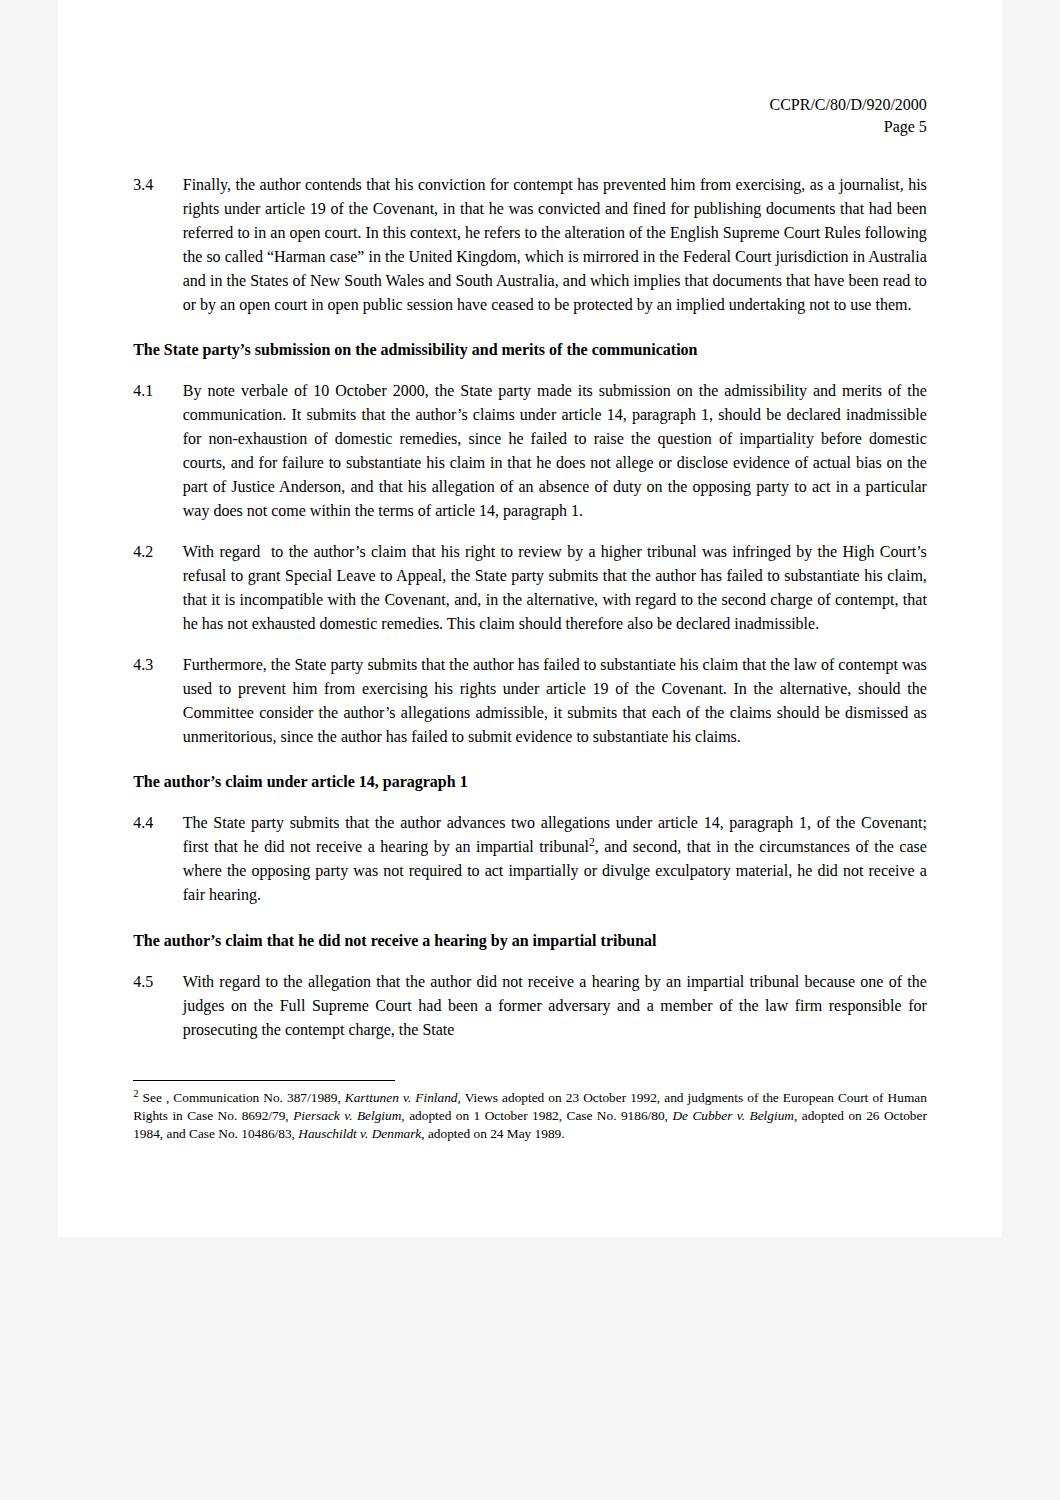CCPR/C/80/D/920/2000
Page 5
3.4
Finally, the author contends that his conviction for contempt has prevented him from exercising, as a journalist, his rights under article 19 of the Covenant, in that he was convicted and fined for publishing documents that had been referred to in an open court. In this context, he refers to the alteration of the English Supreme Court Rules following the so called “Harman case” in the United Kingdom, which is mirrored in the Federal Court jurisdiction in Australia and in the States of New South Wales and South Australia, and which implies that documents that have been read to or by an open court in open public session have ceased to be protected by an implied undertaking not to use them.
The State party’s submission on the admissibility and merits of the communication
4.1
By note verbale of 10 October 2000, the State party made its submission on the admissibility and merits of the communication. It submits that the author’s claims under article 14, paragraph 1, should be declared inadmissible for non-exhaustion of domestic remedies, since he failed to raise the question of impartiality before domestic courts, and for failure to substantiate his claim in that he does not allege or disclose evidence of actual bias on the part of Justice Anderson, and that his allegation of an absence of duty on the opposing party to act in a particular way does not come within the terms of article 14, paragraph 1.
4.2
With regard to the author’s claim that his right to review by a higher tribunal was infringed by the High Court’s refusal to grant Special Leave to Appeal, the State party submits that the author has failed to substantiate his claim, that it is incompatible with the Covenant, and, in the alternative, with regard to the second charge of contempt, that he has not exhausted domestic remedies. This claim should therefore also be declared inadmissible.
4.3
Furthermore, the State party submits that the author has failed to substantiate his claim that the law of contempt was used to prevent him from exercising his rights under article 19 of the Covenant. In the alternative, should the Committee consider the author’s allegations admissible, it submits that each of the claims should be dismissed as unmeritorious, since the author has failed to submit evidence to substantiate his claims.
The author’s claim under article 14, paragraph 1
4.4
The State party submits that the author advances two allegations under article 14, paragraph 1, of the Covenant; first that he did not receive a hearing by an impartial tribunal2, and second, that in the circumstances of the case where the opposing party was not required to act impartially or divulge exculpatory material, he did not receive a fair hearing.
The author’s claim that he did not receive a hearing by an impartial tribunal
4.5
With regard to the allegation that the author did not receive a hearing by an impartial tribunal because one of the judges on the Full Supreme Court had been a former adversary and a member of the law firm responsible for prosecuting the contempt charge, the State
2 See , Communication No. 387/1989, Karttunen v. Finland, Views adopted on 23 October 1992, and judgments of the European Court of Human Rights in Case No. 8692/79, Piersack v. Belgium, adopted on 1 October 1982, Case No. 9186/80, De Cubber v. Belgium, adopted on 26 October 1984, and Case No. 10486/83, Hauschildt v. Denmark, adopted on 24 May 1989.